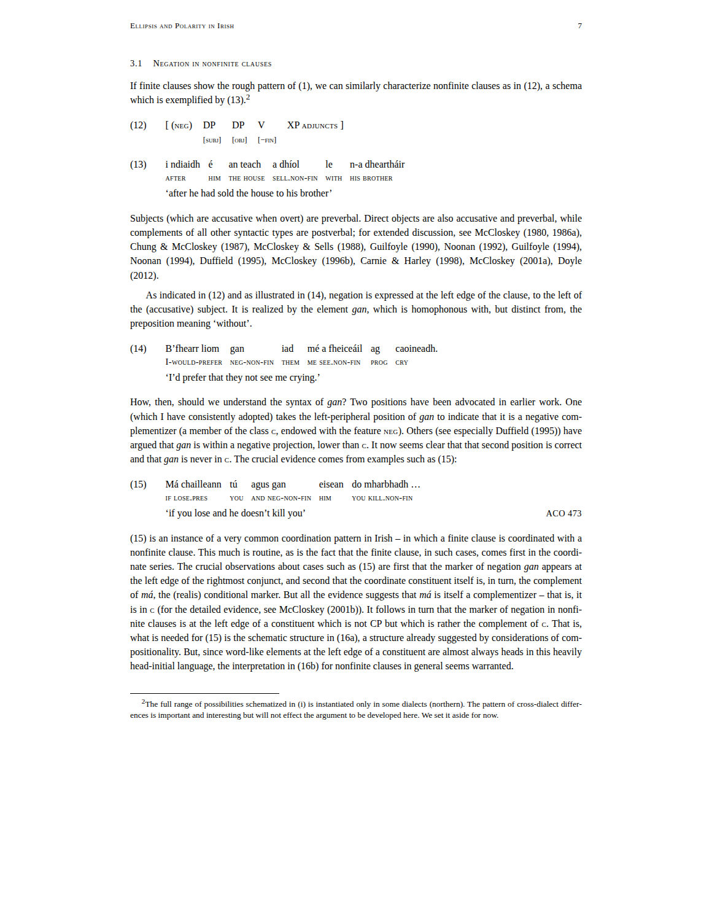Ellipsis and Polarity in Irish 7
3.1 Negation in nonfinite clauses
If finite clauses show the rough pattern of (1), we can similarly characterize nonfinite clauses as in (12), a schema which is exemplified by (13).2
(12)
[ (neg) DP
[subj] DP
[obj] V
[−fin] XP adjuncts ]
(13)
i ndiaidh éan teach a dhíol le n-a dheartháir
after him the house sell.non-fin with his brother
‘after he had sold the house to his brother’
Subjects (which are accusative when overt) are preverbal. Direct objects are also accusative and preverbal, while complements of all other syntactic types are postverbal; for extended discussion, see McCloskey (1980, 1986a), Chung & McCloskey (1987), McCloskey & Sells (1988), Guilfoyle (1990), Noonan (1992), Guilfoyle (1994), Noonan (1994), Duffield (1995), McCloskey (1996b), Carnie & Harley (1998), McCloskey (2001a), Doyle (2012).
As indicated in (12) and as illustrated in (14), negation is expressed at the left edge of the clause, to the left of the (accusative) subject. It is realized by the element gan, which is homophonous with, but distinct from, the preposition meaning ‘without’.
(14)
B’fhearr liom gan iad mé a fheiceáil ag caoineadh.
I-would-prefer neg-non-fin them me see.non-fin prog cry
‘I’d prefer that they not see me crying.’
How, then, should we understand the syntax of gan? Two positions have been advocated in earlier work. One (which I have consistently adopted) takes the left-peripheral position of gan to indicate that it is a negative complementizer (a member of the class c, endowed with the feature neg). Others (see especially Duffield (1995)) have argued that gan is within a negative projection, lower than c. It now seems clear that that second position is correct and that gan is never in c. The crucial evidence comes from examples such as (15):
(15)
Má chailleann tú agus gan eisean do mharbhadh …
if lose.pres you and neg-non-fin him you kill.non-fin
‘if you lose and he doesn’t kill you’ ACO 473
(15) is an instance of a very common coordination pattern in Irish – in which a finite clause is coordinated with a nonfinite clause. This much is routine, as is the fact that the finite clause, in such cases, comes first in the coordinate series. The crucial observations about cases such as (15) are first that the marker of negation gan appears at the left edge of the rightmost conjunct, and second that the coordinate constituent itself is, in turn, the complement of má, the (realis) conditional marker. But all the evidence suggests that má is itself a complementizer – that is, it is in c (for the detailed evidence, see McCloskey (2001b)). It follows in turn that the marker of negation in nonfinite clauses is at the left edge of a constituent which is not CP but which is rather the complement of c. That is, what is needed for (15) is the schematic structure in (16a), a structure already suggested by considerations of compositionality. But, since word-like elements at the left edge of a constituent are almost always heads in this heavily head-initial language, the interpretation in (16b) for nonfinite clauses in general seems warranted.
2The full range of possibilities schematized in (i) is instantiated only in some dialects (northern). The pattern of cross-dialect differences is important and interesting but will not effect the argument to be developed here. We set it aside for now.